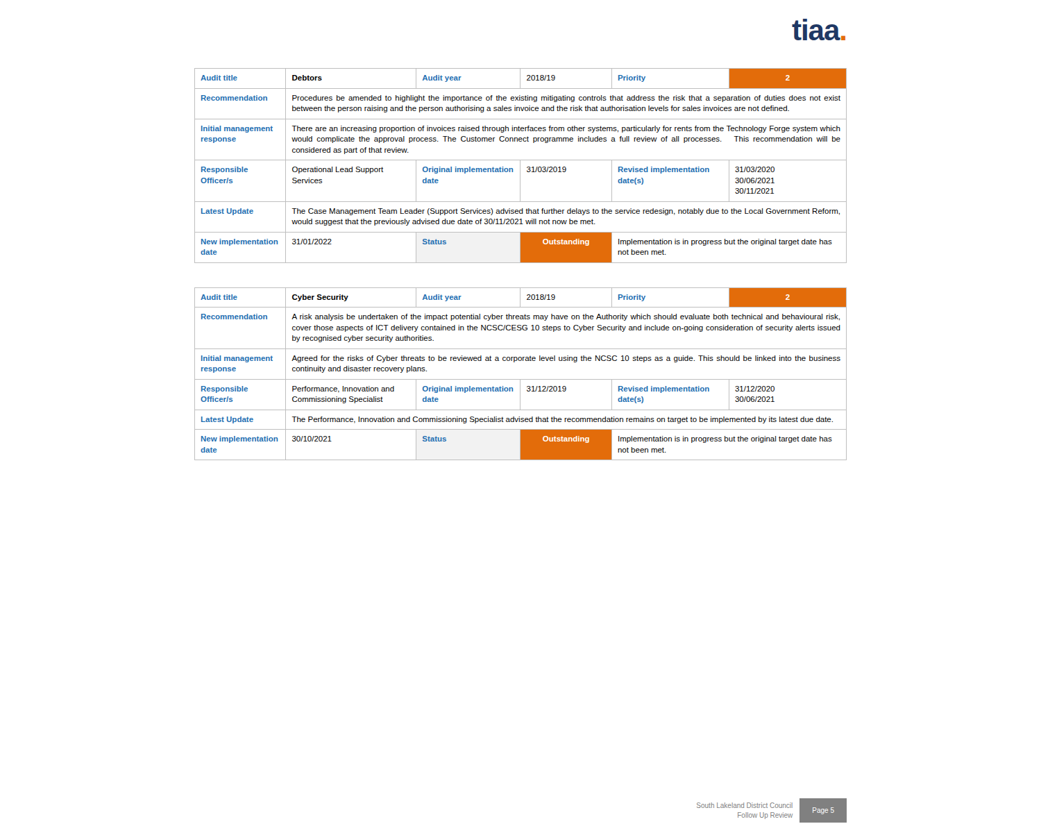tiaa.
| Audit title | Debtors | Audit year | 2018/19 | Priority | 2 |
| Recommendation | Procedures be amended to highlight the importance of the existing mitigating controls that address the risk that a separation of duties does not exist between the person raising and the person authorising a sales invoice and the risk that authorisation levels for sales invoices are not defined. |
| Initial management response | There are an increasing proportion of invoices raised through interfaces from other systems, particularly for rents from the Technology Forge system which would complicate the approval process. The Customer Connect programme includes a full review of all processes. This recommendation will be considered as part of that review. |
| Responsible Officer/s | Operational Lead Support Services | Original implementation date | 31/03/2019 | Revised implementation date(s) | 31/03/2020 30/06/2021 30/11/2021 |
| Latest Update | The Case Management Team Leader (Support Services) advised that further delays to the service redesign, notably due to the Local Government Reform, would suggest that the previously advised due date of 30/11/2021 will not now be met. |
| New implementation date | 31/01/2022 | Status | Outstanding | Implementation is in progress but the original target date has not been met. |
| Audit title | Cyber Security | Audit year | 2018/19 | Priority | 2 |
| Recommendation | A risk analysis be undertaken of the impact potential cyber threats may have on the Authority which should evaluate both technical and behavioural risk, cover those aspects of ICT delivery contained in the NCSC/CESG 10 steps to Cyber Security and include on-going consideration of security alerts issued by recognised cyber security authorities. |
| Initial management response | Agreed for the risks of Cyber threats to be reviewed at a corporate level using the NCSC 10 steps as a guide. This should be linked into the business continuity and disaster recovery plans. |
| Responsible Officer/s | Performance, Innovation and Commissioning Specialist | Original implementation date | 31/12/2019 | Revised implementation date(s) | 31/12/2020 30/06/2021 |
| Latest Update | The Performance, Innovation and Commissioning Specialist advised that the recommendation remains on target to be implemented by its latest due date. |
| New implementation date | 30/10/2021 | Status | Outstanding | Implementation is in progress but the original target date has not been met. |
South Lakeland District Council
Follow Up Review
Page 5